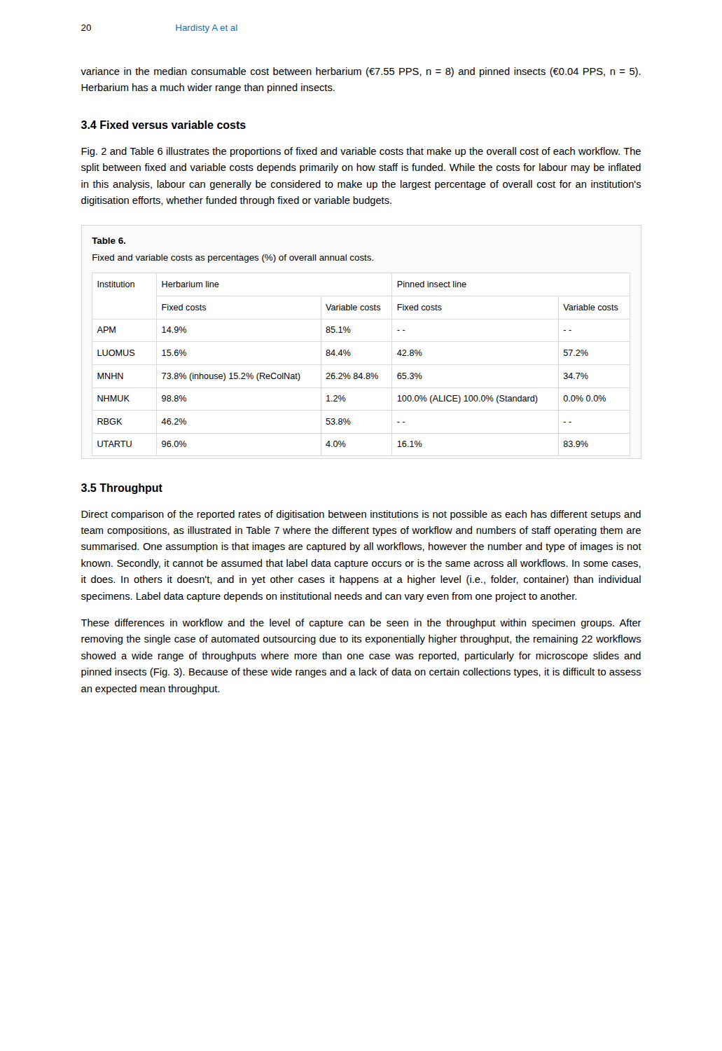20 Hardisty A et al
variance in the median consumable cost between herbarium (€7.55 PPS, n = 8) and pinned insects (€0.04 PPS, n = 5). Herbarium has a much wider range than pinned insects.
3.4 Fixed versus variable costs
Fig. 2 and Table 6 illustrates the proportions of fixed and variable costs that make up the overall cost of each workflow. The split between fixed and variable costs depends primarily on how staff is funded. While the costs for labour may be inflated in this analysis, labour can generally be considered to make up the largest percentage of overall cost for an institution's digitisation efforts, whether funded through fixed or variable budgets.
Table 6.
Fixed and variable costs as percentages (%) of overall annual costs.
| Institution | Herbarium line | Pinned insect line |
| --- | --- | --- |
| Fixed costs | Variable costs | Fixed costs | Variable costs |
| APM | 14.9% | 85.1% | - - | - - |
| LUOMUS | 15.6% | 84.4% | 42.8% | 57.2% |
| MNHN | 73.8% (inhouse) 15.2% (ReColNat) | 26.2% 84.8% | 65.3% | 34.7% |
| NHMUK | 98.8% | 1.2% | 100.0% (ALICE) 100.0% (Standard) | 0.0% 0.0% |
| RBGK | 46.2% | 53.8% | - - | - - |
| UTARTU | 96.0% | 4.0% | 16.1% | 83.9% |
3.5 Throughput
Direct comparison of the reported rates of digitisation between institutions is not possible as each has different setups and team compositions, as illustrated in Table 7 where the different types of workflow and numbers of staff operating them are summarised. One assumption is that images are captured by all workflows, however the number and type of images is not known. Secondly, it cannot be assumed that label data capture occurs or is the same across all workflows. In some cases, it does. In others it doesn't, and in yet other cases it happens at a higher level (i.e., folder, container) than individual specimens. Label data capture depends on institutional needs and can vary even from one project to another.
These differences in workflow and the level of capture can be seen in the throughput within specimen groups. After removing the single case of automated outsourcing due to its exponentially higher throughput, the remaining 22 workflows showed a wide range of throughputs where more than one case was reported, particularly for microscope slides and pinned insects (Fig. 3). Because of these wide ranges and a lack of data on certain collections types, it is difficult to assess an expected mean throughput.